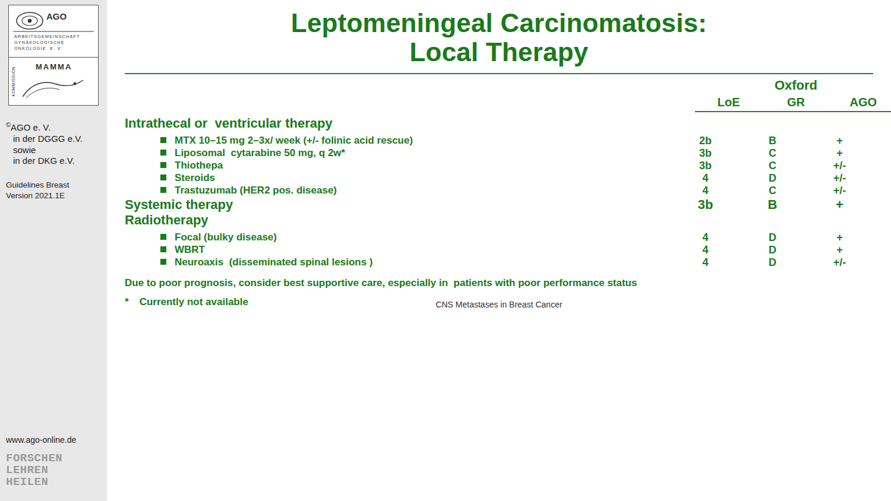AGO ARBEITSGEMEINSCHAFT GYNÄKOLOGISCHE ONKOLOGIE E. V.
KOMMISSION
MAMMA
©AGO e. V. in der DGGG e.V. sowie in der DKG e.V.
Guidelines Breast
Version 2021.1E
www.ago-online.de
FORSCHEN
LEHREN
HEILEN
Leptomeningeal Carcinomatosis:
Local Therapy
Oxford
LoE GR AGO
| Intrathecal or ventricular therapy | | | |
| MTX 10–15 mg 2–3x/ week (+/- folinic acid rescue) | 2b | B | + |
| Liposomal cytarabine 50 mg, q 2w* | 3b | C | + |
| Thiothepa | 3b | C | +/- |
| Steroids | 4 | D | +/- |
| Trastuzumab (HER2 pos. disease) | 4 | C | +/- |
| Systemic therapy | 3b | B | + |
| Radiotherapy | | | |
| Focal (bulky disease) | 4 | D | + |
| WBRT | 4 | D | + |
| Neuroaxis (disseminated spinal lesions ) | 4 | D | +/- |
Due to poor prognosis, consider best supportive care, especially in patients with poor performance status
*Currently not available
CNS Metastases in Breast Cancer